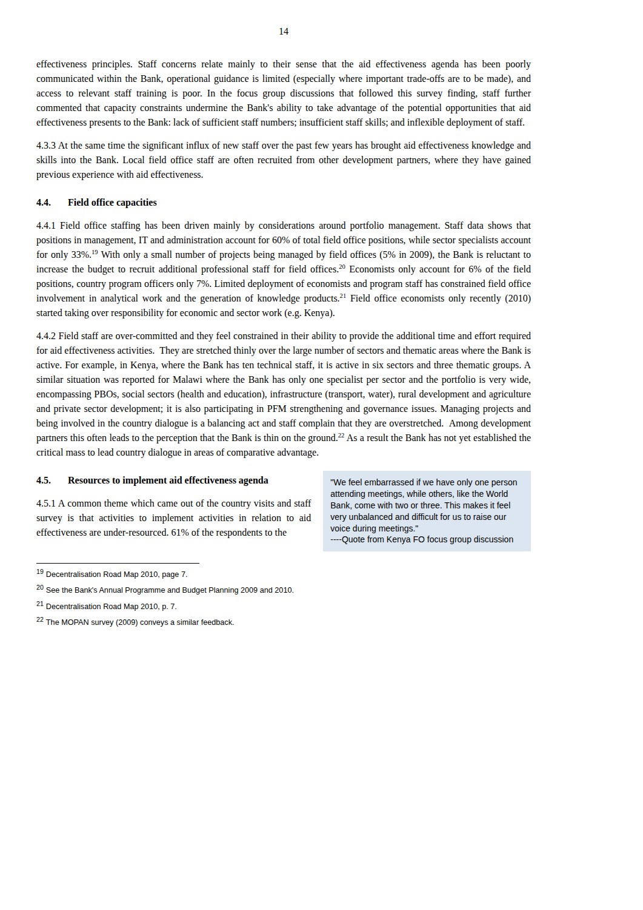14
effectiveness principles. Staff concerns relate mainly to their sense that the aid effectiveness agenda has been poorly communicated within the Bank, operational guidance is limited (especially where important trade-offs are to be made), and access to relevant staff training is poor. In the focus group discussions that followed this survey finding, staff further commented that capacity constraints undermine the Bank's ability to take advantage of the potential opportunities that aid effectiveness presents to the Bank: lack of sufficient staff numbers; insufficient staff skills; and inflexible deployment of staff.
4.3.3 At the same time the significant influx of new staff over the past few years has brought aid effectiveness knowledge and skills into the Bank. Local field office staff are often recruited from other development partners, where they have gained previous experience with aid effectiveness.
4.4. Field office capacities
4.4.1 Field office staffing has been driven mainly by considerations around portfolio management. Staff data shows that positions in management, IT and administration account for 60% of total field office positions, while sector specialists account for only 33%.19 With only a small number of projects being managed by field offices (5% in 2009), the Bank is reluctant to increase the budget to recruit additional professional staff for field offices.20 Economists only account for 6% of the field positions, country program officers only 7%. Limited deployment of economists and program staff has constrained field office involvement in analytical work and the generation of knowledge products.21 Field office economists only recently (2010) started taking over responsibility for economic and sector work (e.g. Kenya).
4.4.2 Field staff are over-committed and they feel constrained in their ability to provide the additional time and effort required for aid effectiveness activities. They are stretched thinly over the large number of sectors and thematic areas where the Bank is active. For example, in Kenya, where the Bank has ten technical staff, it is active in six sectors and three thematic groups. A similar situation was reported for Malawi where the Bank has only one specialist per sector and the portfolio is very wide, encompassing PBOs, social sectors (health and education), infrastructure (transport, water), rural development and agriculture and private sector development; it is also participating in PFM strengthening and governance issues. Managing projects and being involved in the country dialogue is a balancing act and staff complain that they are overstretched. Among development partners this often leads to the perception that the Bank is thin on the ground.22 As a result the Bank has not yet established the critical mass to lead country dialogue in areas of comparative advantage.
"We feel embarrassed if we have only one person attending meetings, while others, like the World Bank, come with two or three. This makes it feel very unbalanced and difficult for us to raise our voice during meetings."
----Quote from Kenya FO focus group discussion
4.5. Resources to implement aid effectiveness agenda
4.5.1 A common theme which came out of the country visits and staff survey is that activities to implement activities in relation to aid effectiveness are under-resourced. 61% of the respondents to the
19Decentralisation Road Map 2010, page 7.
20See the Bank's Annual Programme and Budget Planning 2009 and 2010.
21Decentralisation Road Map 2010, p. 7.
22The MOPAN survey (2009) conveys a similar feedback.